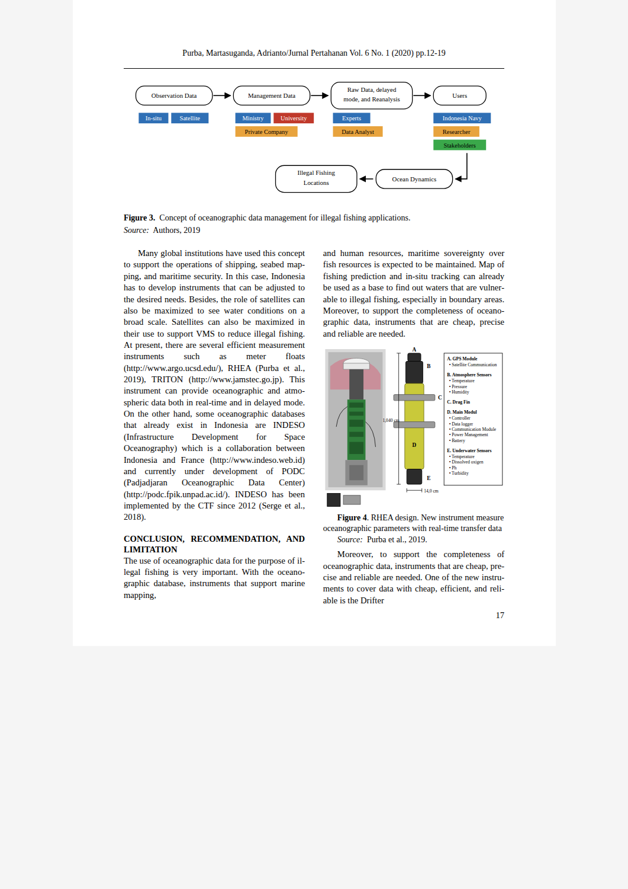Purba, Martasuganda, Adrianto/Jurnal Pertahanan Vol. 6 No. 1 (2020) pp.12-19
Observation Data Management Data Raw Data, delayed mode, and Reanalysis Users In-situ Satellite Ministry University Experts Indonesia Navy Private Company Data Analyst Researcher Stakeholders Illegal Fishing Locations Ocean Dynamics
Figure 3. Concept of oceanographic data management for illegal fishing applications.
Source: Authors, 2019
Many global institutions have used this concept to support the operations of shipping, seabed mapping, and maritime security. In this case, Indonesia has to develop instruments that can be adjusted to the desired needs. Besides, the role of satellites can also be maximized to see water conditions on a broad scale. Satellites can also be maximized in their use to support VMS to reduce illegal fishing. At present, there are several efficient measurement instruments such as meter floats (http://www.argo.ucsd.edu/), RHEA (Purba et al., 2019), TRITON (http://www.jamstec.go.jp). This instrument can provide oceanographic and atmospheric data both in real-time and in delayed mode. On the other hand, some oceanographic databases that already exist in Indonesia are INDESO (Infrastructure Development for Space Oceanography) which is a collaboration between Indonesia and France (http://www.indeso.web.id) and currently under development of PODC (Padjadjaran Oceanographic Data Center) (http://podc.fpik.unpad.ac.id/). INDESO has been implemented by the CTF since 2012 (Serge et al., 2018).
Conclusion, Recommendation, and Limitation
The use of oceanographic data for the purpose of illegal fishing is very important. With the oceanographic database, instruments that support marine mapping,
and human resources, maritime sovereignty over fish resources is expected to be maintained. Map of fishing prediction and in-situ tracking can already be used as a base to find out waters that are vulnerable to illegal fishing, especially in boundary areas. Moreover, to support the completeness of oceanographic data, instruments that are cheap, precise and reliable are needed.
A B C D E 1,040 cm 14,0 cm A. GPS Module • Satellite Communication B. Atmosphere Sensors • Temperature • Pressure • Humidity C. Drag Fin D. Main Modul • Controller • Data logger • Communication Module • Power Management • Battery E. Underwater Sensors • Temperature • Dissolved oxigen • Ph • Turbidity
Figure 4. RHEA design. New instrument measure oceanographic parameters with real-time transfer data
Source: Purba et al., 2019.
Moreover, to support the completeness of oceanographic data, instruments that are cheap, precise and reliable are needed. One of the new instruments to cover data with cheap, efficient, and reliable is the Drifter
17